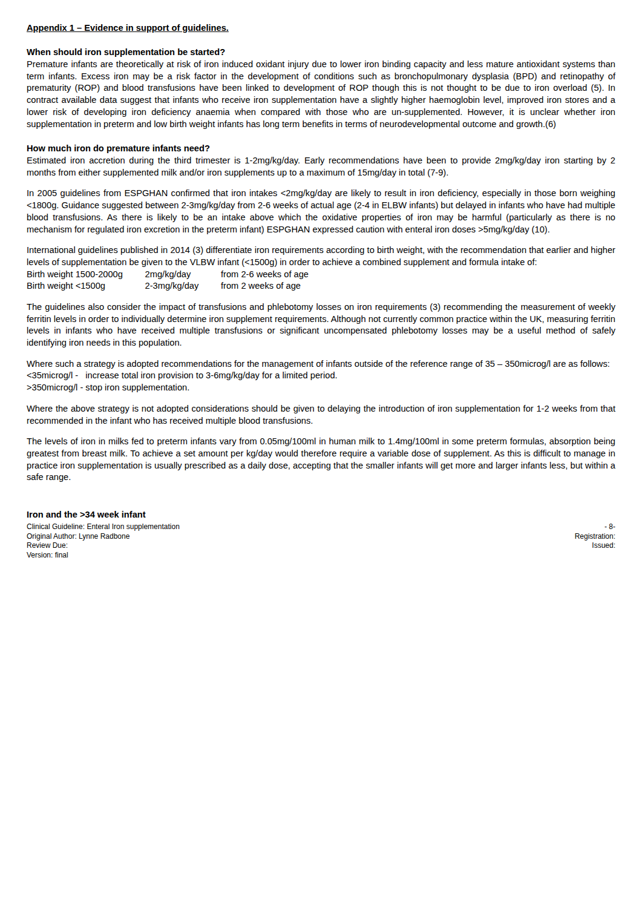Appendix 1 – Evidence in support of guidelines.
When should iron supplementation be started?
Premature infants are theoretically at risk of iron induced oxidant injury due to lower iron binding capacity and less mature antioxidant systems than term infants. Excess iron may be a risk factor in the development of conditions such as bronchopulmonary dysplasia (BPD) and retinopathy of prematurity (ROP) and blood transfusions have been linked to development of ROP though this is not thought to be due to iron overload (5). In contract available data suggest that infants who receive iron supplementation have a slightly higher haemoglobin level, improved iron stores and a lower risk of developing iron deficiency anaemia when compared with those who are un-supplemented. However, it is unclear whether iron supplementation in preterm and low birth weight infants has long term benefits in terms of neurodevelopmental outcome and growth.(6)
How much iron do premature infants need?
Estimated iron accretion during the third trimester is 1-2mg/kg/day. Early recommendations have been to provide 2mg/kg/day iron starting by 2 months from either supplemented milk and/or iron supplements up to a maximum of 15mg/day in total (7-9).
In 2005 guidelines from ESPGHAN confirmed that iron intakes <2mg/kg/day are likely to result in iron deficiency, especially in those born weighing <1800g. Guidance suggested between 2-3mg/kg/day from 2-6 weeks of actual age (2-4 in ELBW infants) but delayed in infants who have had multiple blood transfusions. As there is likely to be an intake above which the oxidative properties of iron may be harmful (particularly as there is no mechanism for regulated iron excretion in the preterm infant) ESPGHAN expressed caution with enteral iron doses >5mg/kg/day (10).
International guidelines published in 2014 (3) differentiate iron requirements according to birth weight, with the recommendation that earlier and higher levels of supplementation be given to the VLBW infant (<1500g) in order to achieve a combined supplement and formula intake of:
| Birth weight 1500-2000g | 2mg/kg/day | from 2-6 weeks of age |
| Birth weight <1500g | 2-3mg/kg/day | from 2 weeks of age |
The guidelines also consider the impact of transfusions and phlebotomy losses on iron requirements (3) recommending the measurement of weekly ferritin levels in order to individually determine iron supplement requirements. Although not currently common practice within the UK, measuring ferritin levels in infants who have received multiple transfusions or significant uncompensated phlebotomy losses may be a useful method of safely identifying iron needs in this population.
Where such a strategy is adopted recommendations for the management of infants outside of the reference range of 35 – 350microg/l are as follows:
<35microg/l - increase total iron provision to 3-6mg/kg/day for a limited period.
>350microg/l - stop iron supplementation.
Where the above strategy is not adopted considerations should be given to delaying the introduction of iron supplementation for 1-2 weeks from that recommended in the infant who has received multiple blood transfusions.
The levels of iron in milks fed to preterm infants vary from 0.05mg/100ml in human milk to 1.4mg/100ml in some preterm formulas, absorption being greatest from breast milk. To achieve a set amount per kg/day would therefore require a variable dose of supplement. As this is difficult to manage in practice iron supplementation is usually prescribed as a daily dose, accepting that the smaller infants will get more and larger infants less, but within a safe range.
Iron and the >34 week infant
Clinical Guideline: Enteral Iron supplementation - 8-
Original Author: Lynne Radbone Registration:
Review Due: Issued:
Version: final